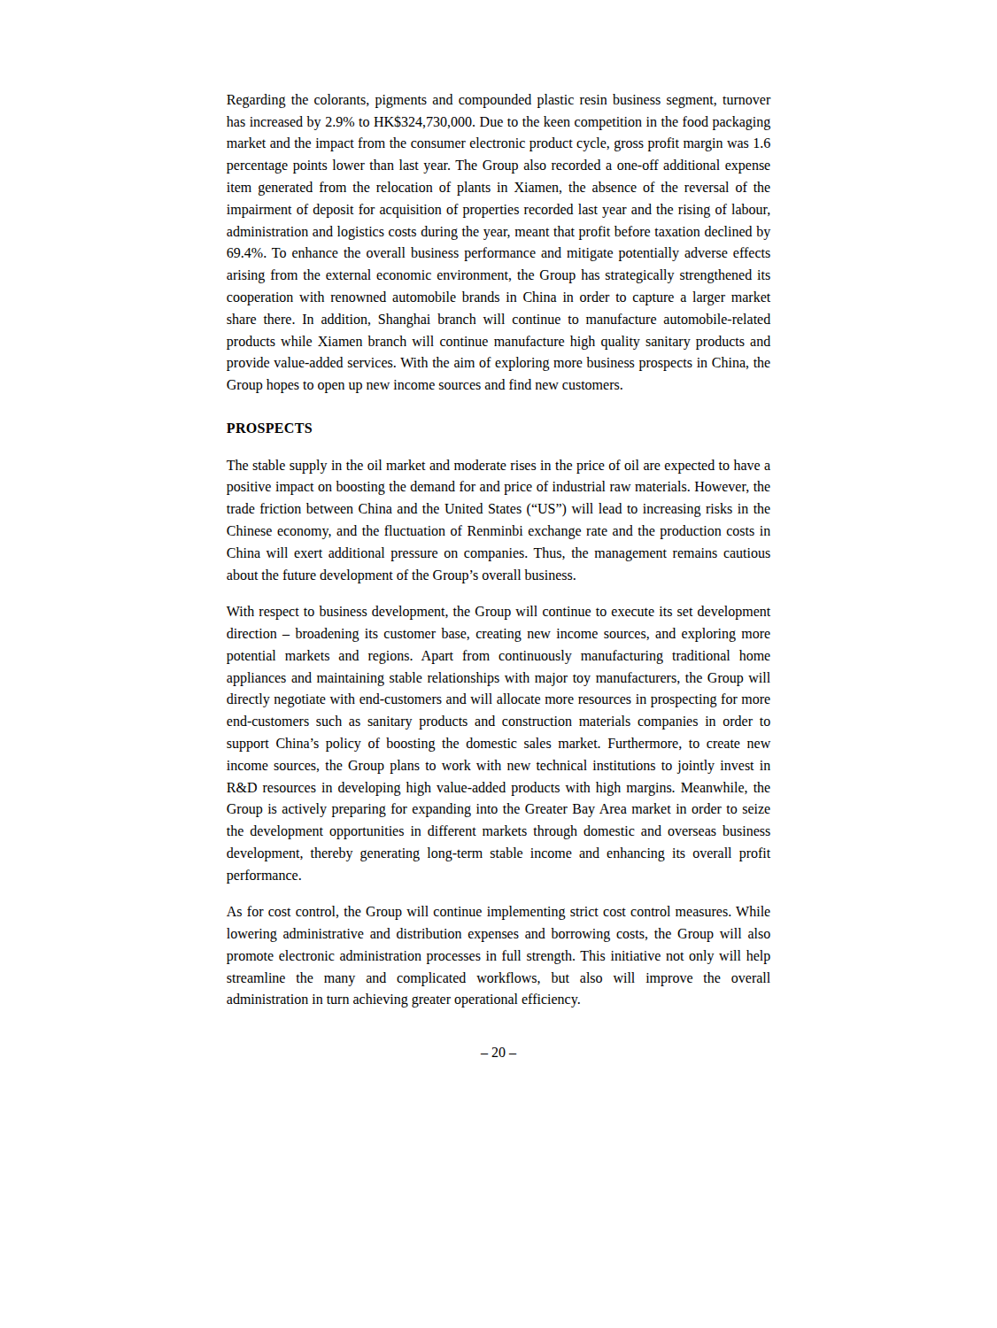Regarding the colorants, pigments and compounded plastic resin business segment, turnover has increased by 2.9% to HK$324,730,000. Due to the keen competition in the food packaging market and the impact from the consumer electronic product cycle, gross profit margin was 1.6 percentage points lower than last year. The Group also recorded a one-off additional expense item generated from the relocation of plants in Xiamen, the absence of the reversal of the impairment of deposit for acquisition of properties recorded last year and the rising of labour, administration and logistics costs during the year, meant that profit before taxation declined by 69.4%. To enhance the overall business performance and mitigate potentially adverse effects arising from the external economic environment, the Group has strategically strengthened its cooperation with renowned automobile brands in China in order to capture a larger market share there. In addition, Shanghai branch will continue to manufacture automobile-related products while Xiamen branch will continue manufacture high quality sanitary products and provide value-added services. With the aim of exploring more business prospects in China, the Group hopes to open up new income sources and find new customers.
PROSPECTS
The stable supply in the oil market and moderate rises in the price of oil are expected to have a positive impact on boosting the demand for and price of industrial raw materials. However, the trade friction between China and the United States (“US”) will lead to increasing risks in the Chinese economy, and the fluctuation of Renminbi exchange rate and the production costs in China will exert additional pressure on companies. Thus, the management remains cautious about the future development of the Group’s overall business.
With respect to business development, the Group will continue to execute its set development direction – broadening its customer base, creating new income sources, and exploring more potential markets and regions. Apart from continuously manufacturing traditional home appliances and maintaining stable relationships with major toy manufacturers, the Group will directly negotiate with end-customers and will allocate more resources in prospecting for more end-customers such as sanitary products and construction materials companies in order to support China’s policy of boosting the domestic sales market. Furthermore, to create new income sources, the Group plans to work with new technical institutions to jointly invest in R&D resources in developing high value-added products with high margins. Meanwhile, the Group is actively preparing for expanding into the Greater Bay Area market in order to seize the development opportunities in different markets through domestic and overseas business development, thereby generating long-term stable income and enhancing its overall profit performance.
As for cost control, the Group will continue implementing strict cost control measures. While lowering administrative and distribution expenses and borrowing costs, the Group will also promote electronic administration processes in full strength. This initiative not only will help streamline the many and complicated workflows, but also will improve the overall administration in turn achieving greater operational efficiency.
– 20 –